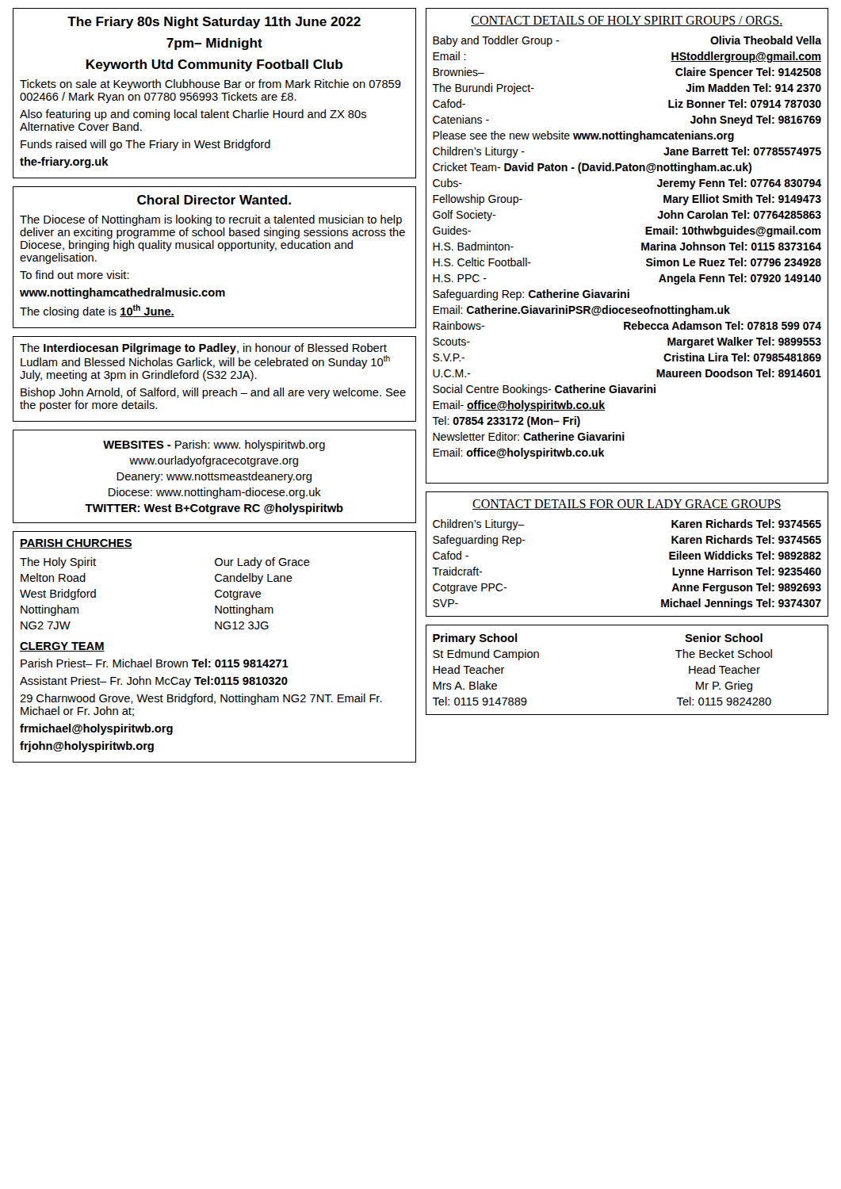| The Friary 80s Night Saturday 11th June 2022 7pm– Midnight Keyworth Utd Community Football Club Tickets on sale at Keyworth Clubhouse Bar or from Mark Ritchie on 07859 002466 / Mark Ryan on 07780 956993 Tickets are £8. Also featuring up and coming local talent Charlie Hourd and ZX 80s Alternative Cover Band. Funds raised will go The Friary in West Bridgford the-friary.org.uk Choral Director Wanted. The Diocese of Nottingham is looking to recruit a talented musician to help deliver an exciting programme of school based singing sessions across the Diocese, bringing high quality musical opportunity, education and evangelisation. To find out more visit: www.nottinghamcathedralmusic.com The closing date is 10 th June. The Interdiocesan Pilgrimage to Padley , in honour of Blessed Robert Ludlam and Blessed Nicholas Garlick, will be celebrated on Sunday 10 th July, meeting at 3pm in Grindleford (S32 2JA). Bishop John Arnold, of Salford, will preach – and all are very welcome. See the poster for more details. WEBSITES - Parish: www. holyspiritwb.org www.ourladyofgracecotgrave.org Deanery: www.nottsmeastdeanery.org Diocese: www.nottingham-diocese.org.uk TWITTER: West B+Cotgrave RC @holyspiritwb PARISH CHURCHES / The Holy Spirit / Our Lady of Grace / / Melton Road / Candelby Lane / / West Bridgford / Cotgrave / / Nottingham / Nottingham / / NG2 7JW / NG12 3JG / CLERGY TEAM Parish Priest– Fr. Michael Brown Tel: 0115 9814271 Assistant Priest– Fr. John McCay Tel:0115 9810320 29 Charnwood Grove, West Bridgford, Nottingham NG2 7NT. Email Fr. Michael or Fr. John at; frmichael@holyspiritwb.org frjohn@holyspiritwb.org | CONTACT DETAILS OF HOLY SPIRIT GROUPS / ORGS. / Baby and Toddler Group - / Olivia Theobald Vella / / Email : / HStoddlergroup@gmail.com / / Brownies– / Claire Spencer Tel: 9142508 / / The Burundi Project- / Jim Madden Tel: 914 2370 / / Cafod- / Liz Bonner Tel: 07914 787030 / / Catenians - / John Sneyd Tel: 9816769 / / Please see the new website www.nottinghamcatenians.org / / Children’s Liturgy - / Jane Barrett Tel: 07785574975 / / Cricket Team- David Paton - (David.Paton@nottingham.ac.uk) / / Cubs- / Jeremy Fenn Tel: 07764 830794 / / Fellowship Group- / Mary Elliot Smith Tel: 9149473 / / Golf Society- / John Carolan Tel: 07764285863 / / Guides- / Email: 10thwbguides@gmail.com / / H.S. Badminton- / Marina Johnson Tel: 0115 8373164 / / H.S. Celtic Football- / Simon Le Ruez Tel: 07796 234928 / / H.S. PPC - / Angela Fenn Tel: 07920 149140 / / Safeguarding Rep: Catherine Giavarini / / Email: Catherine.GiavariniPSR@dioceseofnottingham.uk / / Rainbows- / Rebecca Adamson Tel: 07818 599 074 / / Scouts- / Margaret Walker Tel: 9899553 / / S.V.P.- / Cristina Lira Tel: 07985481869 / / U.C.M.- / Maureen Doodson Tel: 8914601 / / Social Centre Bookings- Catherine Giavarini / / Email- office@holyspiritwb.co.uk / / Tel: 07854 233172 (Mon– Fri) / / Newsletter Editor: Catherine Giavarini / / Email: office@holyspiritwb.co.uk / CONTACT DETAILS FOR OUR LADY GRACE GROUPS / Children’s Liturgy– / Karen Richards Tel: 9374565 / / Safeguarding Rep- / Karen Richards Tel: 9374565 / / Cafod - / Eileen Widdicks Tel: 9892882 / / Traidcraft- / Lynne Harrison Tel: 9235460 / / Cotgrave PPC- / Anne Ferguson Tel: 9892693 / / SVP- / Michael Jennings Tel: 9374307 / / Primary School / Senior School / / St Edmund Campion / The Becket School / / Head Teacher / Head Teacher / / Mrs A. Blake / Mr P. Grieg / / Tel: 0115 9147889 / Tel: 0115 9824280 / |